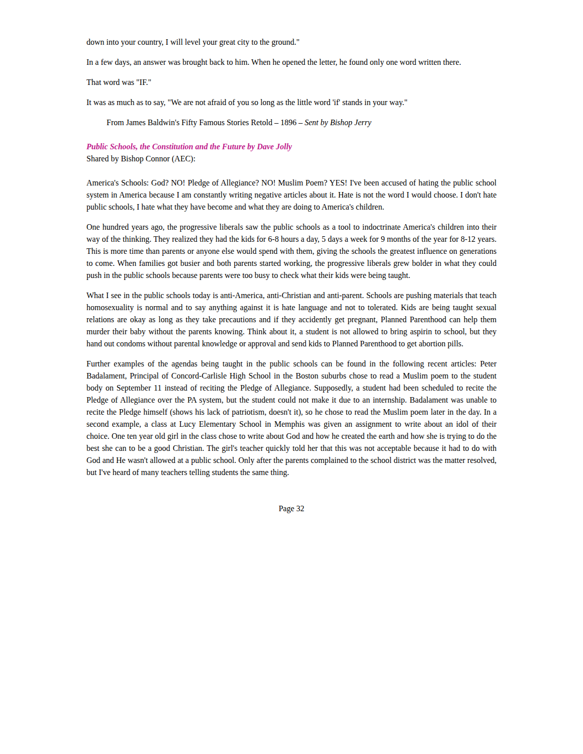down into your country, I will level your great city to the ground."
In a few days, an answer was brought back to him. When he opened the letter, he found only one word written there.
That word was "IF."
It was as much as to say, "We are not afraid of you so long as the little word 'if' stands in your way."
From James Baldwin's Fifty Famous Stories Retold – 1896 – Sent by Bishop Jerry
Public Schools, the Constitution and the Future by Dave Jolly
Shared by Bishop Connor (AEC):
America's Schools: God? NO! Pledge of Allegiance? NO! Muslim Poem? YES! I've been accused of hating the public school system in America because I am constantly writing negative articles about it. Hate is not the word I would choose. I don't hate public schools, I hate what they have become and what they are doing to America's children.
One hundred years ago, the progressive liberals saw the public schools as a tool to indoctrinate America's children into their way of the thinking. They realized they had the kids for 6-8 hours a day, 5 days a week for 9 months of the year for 8-12 years. This is more time than parents or anyone else would spend with them, giving the schools the greatest influence on generations to come. When families got busier and both parents started working, the progressive liberals grew bolder in what they could push in the public schools because parents were too busy to check what their kids were being taught.
What I see in the public schools today is anti-America, anti-Christian and anti-parent. Schools are pushing materials that teach homosexuality is normal and to say anything against it is hate language and not to tolerated. Kids are being taught sexual relations are okay as long as they take precautions and if they accidently get pregnant, Planned Parenthood can help them murder their baby without the parents knowing. Think about it, a student is not allowed to bring aspirin to school, but they hand out condoms without parental knowledge or approval and send kids to Planned Parenthood to get abortion pills.
Further examples of the agendas being taught in the public schools can be found in the following recent articles: Peter Badalament, Principal of Concord-Carlisle High School in the Boston suburbs chose to read a Muslim poem to the student body on September 11 instead of reciting the Pledge of Allegiance. Supposedly, a student had been scheduled to recite the Pledge of Allegiance over the PA system, but the student could not make it due to an internship. Badalament was unable to recite the Pledge himself (shows his lack of patriotism, doesn't it), so he chose to read the Muslim poem later in the day. In a second example, a class at Lucy Elementary School in Memphis was given an assignment to write about an idol of their choice. One ten year old girl in the class chose to write about God and how he created the earth and how she is trying to do the best she can to be a good Christian. The girl's teacher quickly told her that this was not acceptable because it had to do with God and He wasn't allowed at a public school. Only after the parents complained to the school district was the matter resolved, but I've heard of many teachers telling students the same thing.
Page 32